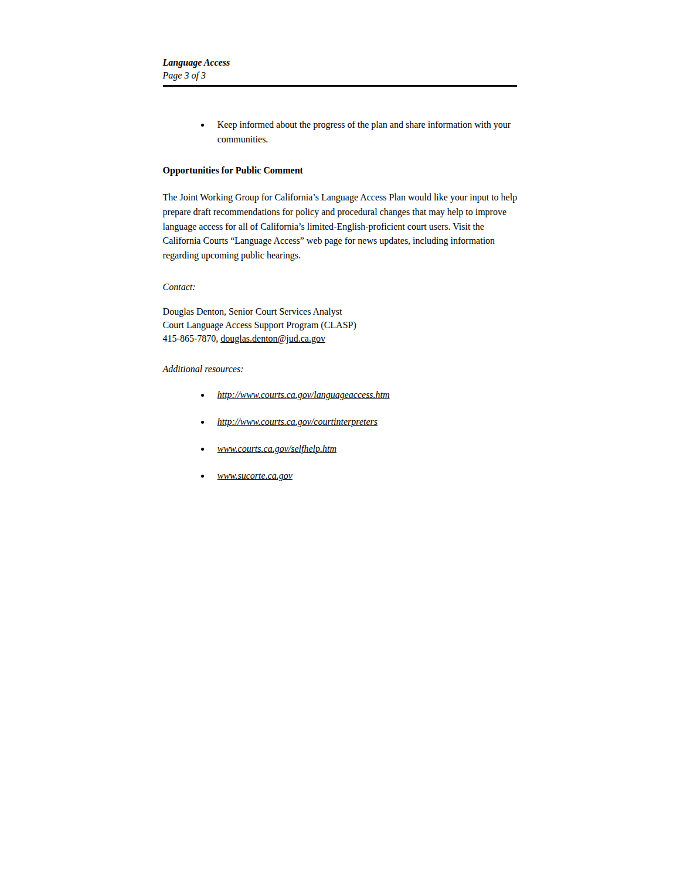Language Access
Page 3 of 3
Keep informed about the progress of the plan and share information with your communities.
Opportunities for Public Comment
The Joint Working Group for California’s Language Access Plan would like your input to help prepare draft recommendations for policy and procedural changes that may help to improve language access for all of California’s limited-English-proficient court users. Visit the California Courts “Language Access” web page for news updates, including information regarding upcoming public hearings.
Contact:
Douglas Denton, Senior Court Services Analyst
Court Language Access Support Program (CLASP)
415-865-7870, douglas.denton@jud.ca.gov
Additional resources:
http://www.courts.ca.gov/languageaccess.htm
http://www.courts.ca.gov/courtinterpreters
www.courts.ca.gov/selfhelp.htm
www.sucorte.ca.gov